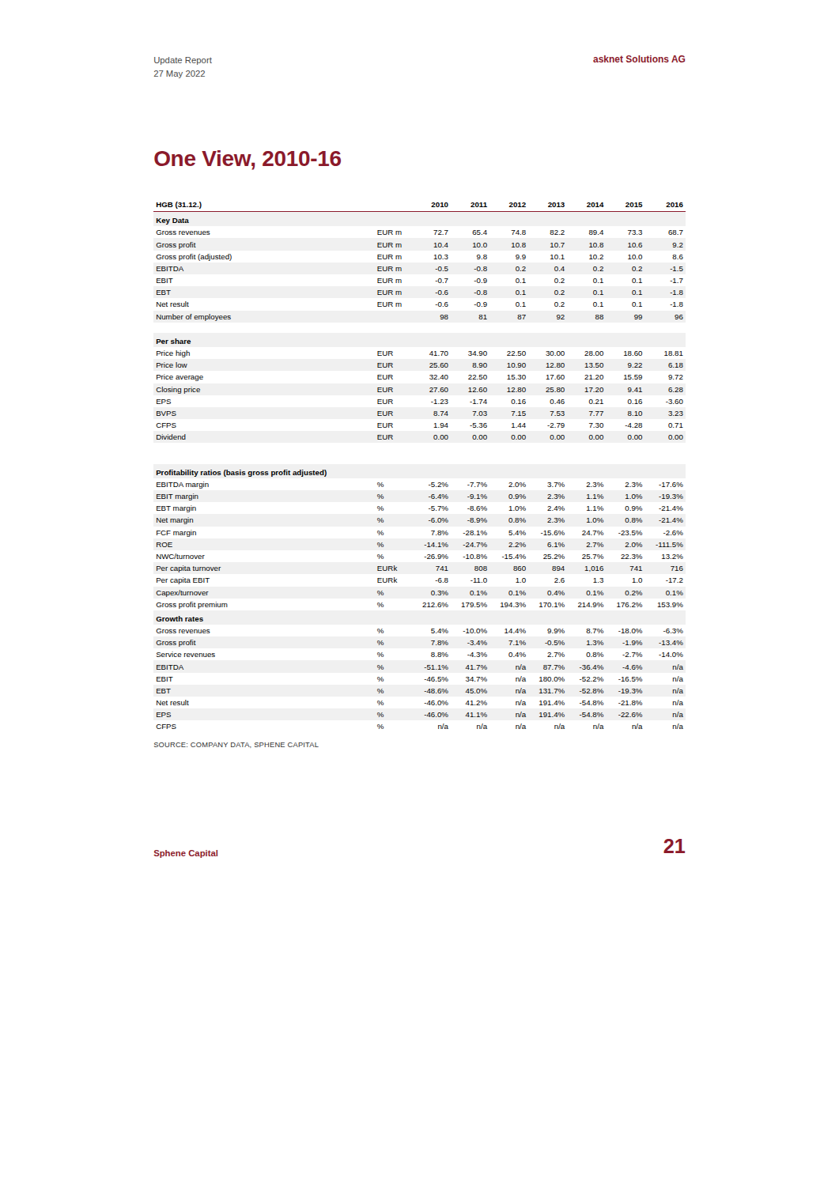Update Report
27 May 2022
asknet Solutions AG
One View, 2010-16
| HGB (31.12.) | | 2010 | 2011 | 2012 | 2013 | 2014 | 2015 | 2016 |
| --- | --- | --- | --- | --- | --- | --- | --- | --- |
| Key Data | | | | | | | | |
| Gross revenues | EUR m | 72.7 | 65.4 | 74.8 | 82.2 | 89.4 | 73.3 | 68.7 |
| Gross profit | EUR m | 10.4 | 10.0 | 10.8 | 10.7 | 10.8 | 10.6 | 9.2 |
| Gross profit (adjusted) | EUR m | 10.3 | 9.8 | 9.9 | 10.1 | 10.2 | 10.0 | 8.6 |
| EBITDA | EUR m | -0.5 | -0.8 | 0.2 | 0.4 | 0.2 | 0.2 | -1.5 |
| EBIT | EUR m | -0.7 | -0.9 | 0.1 | 0.2 | 0.1 | 0.1 | -1.7 |
| EBT | EUR m | -0.6 | -0.8 | 0.1 | 0.2 | 0.1 | 0.1 | -1.8 |
| Net result | EUR m | -0.6 | -0.9 | 0.1 | 0.2 | 0.1 | 0.1 | -1.8 |
| Number of employees | | 98 | 81 | 87 | 92 | 88 | 99 | 96 |
| Per share | | | | | | | | |
| Price high | EUR | 41.70 | 34.90 | 22.50 | 30.00 | 28.00 | 18.60 | 18.81 |
| Price low | EUR | 25.60 | 8.90 | 10.90 | 12.80 | 13.50 | 9.22 | 6.18 |
| Price average | EUR | 32.40 | 22.50 | 15.30 | 17.60 | 21.20 | 15.59 | 9.72 |
| Closing price | EUR | 27.60 | 12.60 | 12.80 | 25.80 | 17.20 | 9.41 | 6.28 |
| EPS | EUR | -1.23 | -1.74 | 0.16 | 0.46 | 0.21 | 0.16 | -3.60 |
| BVPS | EUR | 8.74 | 7.03 | 7.15 | 7.53 | 7.77 | 8.10 | 3.23 |
| CFPS | EUR | 1.94 | -5.36 | 1.44 | -2.79 | 7.30 | -4.28 | 0.71 |
| Dividend | EUR | 0.00 | 0.00 | 0.00 | 0.00 | 0.00 | 0.00 | 0.00 |
| Profitability ratios (basis gross profit adjusted) | | | | | | | | |
| EBITDA margin | % | -5.2% | -7.7% | 2.0% | 3.7% | 2.3% | 2.3% | -17.6% |
| EBIT margin | % | -6.4% | -9.1% | 0.9% | 2.3% | 1.1% | 1.0% | -19.3% |
| EBT margin | % | -5.7% | -8.6% | 1.0% | 2.4% | 1.1% | 0.9% | -21.4% |
| Net margin | % | -6.0% | -8.9% | 0.8% | 2.3% | 1.0% | 0.8% | -21.4% |
| FCF margin | % | 7.8% | -28.1% | 5.4% | -15.6% | 24.7% | -23.5% | -2.6% |
| ROE | % | -14.1% | -24.7% | 2.2% | 6.1% | 2.7% | 2.0% | -111.5% |
| NWC/turnover | % | -26.9% | -10.8% | -15.4% | 25.2% | 25.7% | 22.3% | 13.2% |
| Per capita turnover | EURk | 741 | 808 | 860 | 894 | 1,016 | 741 | 716 |
| Per capita EBIT | EURk | -6.8 | -11.0 | 1.0 | 2.6 | 1.3 | 1.0 | -17.2 |
| Capex/turnover | % | 0.3% | 0.1% | 0.1% | 0.4% | 0.1% | 0.2% | 0.1% |
| Gross profit premium | % | 212.6% | 179.5% | 194.3% | 170.1% | 214.9% | 176.2% | 153.9% |
| Growth rates | | | | | | | | |
| Gross revenues | % | 5.4% | -10.0% | 14.4% | 9.9% | 8.7% | -18.0% | -6.3% |
| Gross profit | % | 7.8% | -3.4% | 7.1% | -0.5% | 1.3% | -1.9% | -13.4% |
| Service revenues | % | 8.8% | -4.3% | 0.4% | 2.7% | 0.8% | -2.7% | -14.0% |
| EBITDA | % | -51.1% | 41.7% | n/a | 87.7% | -36.4% | -4.6% | n/a |
| EBIT | % | -46.5% | 34.7% | n/a | 180.0% | -52.2% | -16.5% | n/a |
| EBT | % | -48.6% | 45.0% | n/a | 131.7% | -52.8% | -19.3% | n/a |
| Net result | % | -46.0% | 41.2% | n/a | 191.4% | -54.8% | -21.8% | n/a |
| EPS | % | -46.0% | 41.1% | n/a | 191.4% | -54.8% | -22.6% | n/a |
| CFPS | % | n/a | n/a | n/a | n/a | n/a | n/a | n/a |
SOURCE: COMPANY DATA, SPHENE CAPITAL
Sphene Capital
21